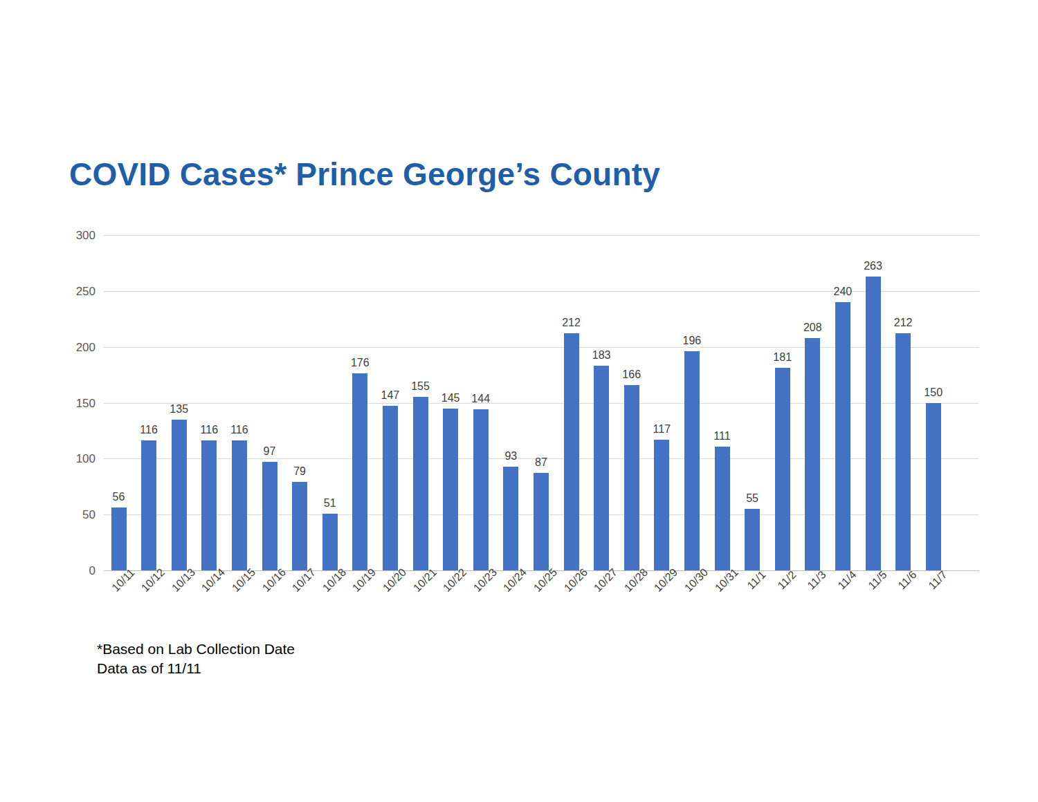COVID Cases* Prince George’s County
300
250
200
150
100
50
0
56
10/11
116
10/12
135
10/13
116
10/14
116
10/15
97
10/16
79
10/17
51
10/18
176
10/19
147
10/20
155
10/21
145
10/22
144
10/23
93
10/24
87
10/25
212
10/26
183
10/27
166
10/28
117
10/29
196
10/30
111
10/31
55
11/1
181
11/2
208
11/3
240
11/4
263
11/5
212
11/6
150
11/7
*Based on Lab Collection Date
Data as of 11/11